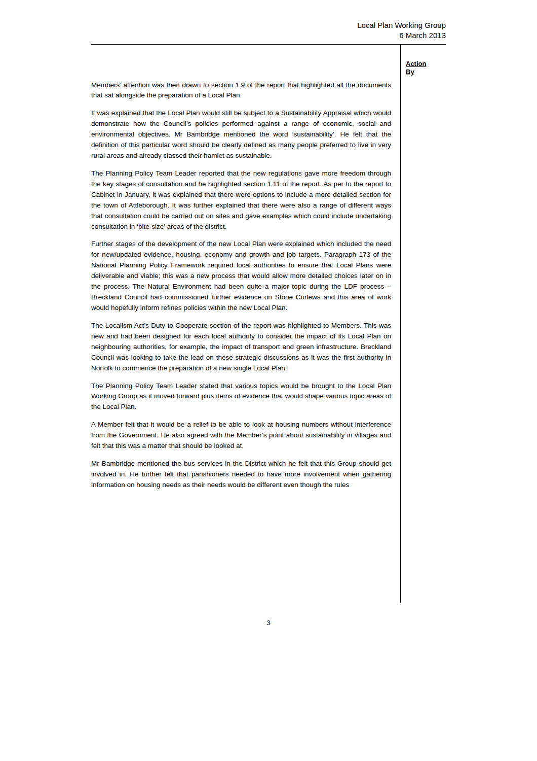Local Plan Working Group
6 March 2013
Members’ attention was then drawn to section 1.9 of the report that highlighted all the documents that sat alongside the preparation of a Local Plan.
It was explained that the Local Plan would still be subject to a Sustainability Appraisal which would demonstrate how the Council’s policies performed against a range of economic, social and environmental objectives. Mr Bambridge mentioned the word ‘sustainability’. He felt that the definition of this particular word should be clearly defined as many people preferred to live in very rural areas and already classed their hamlet as sustainable.
The Planning Policy Team Leader reported that the new regulations gave more freedom through the key stages of consultation and he highlighted section 1.11 of the report. As per to the report to Cabinet in January, it was explained that there were options to include a more detailed section for the town of Attleborough. It was further explained that there were also a range of different ways that consultation could be carried out on sites and gave examples which could include undertaking consultation in ‘bite-size’ areas of the district.
Further stages of the development of the new Local Plan were explained which included the need for new/updated evidence, housing, economy and growth and job targets. Paragraph 173 of the National Planning Policy Framework required local authorities to ensure that Local Plans were deliverable and viable; this was a new process that would allow more detailed choices later on in the process. The Natural Environment had been quite a major topic during the LDF process – Breckland Council had commissioned further evidence on Stone Curlews and this area of work would hopefully inform refines policies within the new Local Plan.
The Localism Act’s Duty to Cooperate section of the report was highlighted to Members. This was new and had been designed for each local authority to consider the impact of its Local Plan on neighbouring authorities, for example, the impact of transport and green infrastructure. Breckland Council was looking to take the lead on these strategic discussions as it was the first authority in Norfolk to commence the preparation of a new single Local Plan.
The Planning Policy Team Leader stated that various topics would be brought to the Local Plan Working Group as it moved forward plus items of evidence that would shape various topic areas of the Local Plan.
A Member felt that it would be a relief to be able to look at housing numbers without interference from the Government. He also agreed with the Member’s point about sustainability in villages and felt that this was a matter that should be looked at.
Mr Bambridge mentioned the bus services in the District which he felt that this Group should get involved in. He further felt that parishioners needed to have more involvement when gathering information on housing needs as their needs would be different even though the rules
Action
By
3